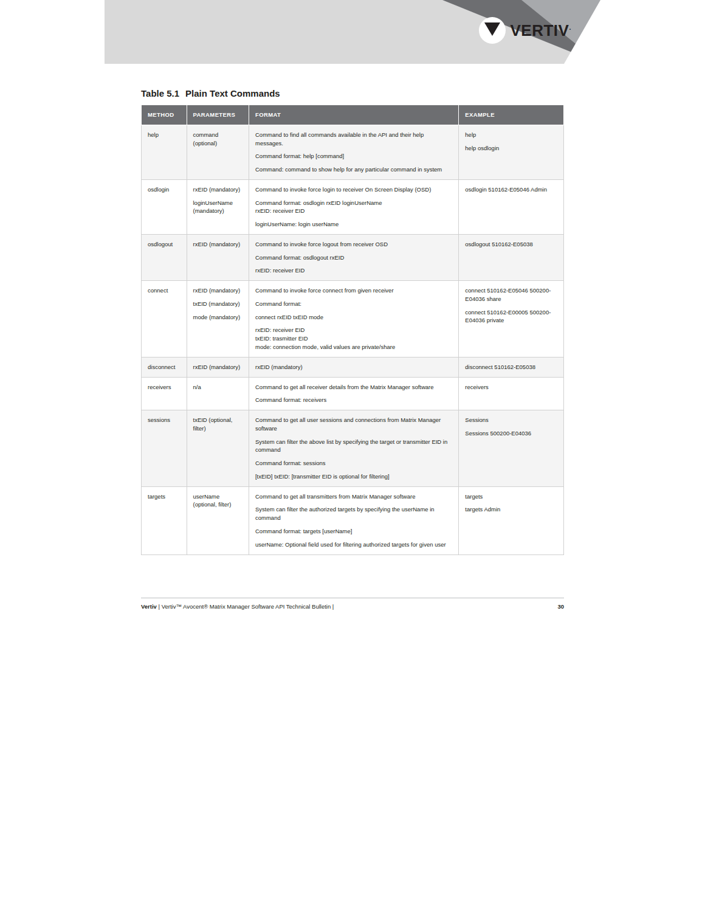VERTIV.
Table 5.1 Plain Text Commands
| METHOD | PARAMETERS | FORMAT | EXAMPLE |
| --- | --- | --- | --- |
| help | command (optional) | Command to find all commands available in the API and their help messages. Command format: help [command] Command: command to show help for any particular command in system | help help osdlogin |
| osdlogin | rxEID (mandatory) loginUserName (mandatory) | Command to invoke force login to receiver On Screen Display (OSD) Command format: osdlogin rxEID loginUserName rxEID: receiver EID loginUserName: login userName | osdlogin 510162-E05046 Admin |
| osdlogout | rxEID (mandatory) | Command to invoke force logout from receiver OSD Command format: osdlogout rxEID rxEID: receiver EID | osdlogout 510162-E05038 |
| connect | rxEID (mandatory) txEID (mandatory) mode (mandatory) | Command to invoke force connect from given receiver Command format: connect rxEID txEID mode rxEID: receiver EID txEID: trasmitter EID mode: connection mode, valid values are private/share | connect 510162-E05046 500200-E04036 share connect 510162-E00005 500200-E04036 private |
| disconnect | rxEID (mandatory) | rxEID (mandatory) | disconnect 510162-E05038 |
| receivers | n/a | Command to get all receiver details from the Matrix Manager software Command format: receivers | receivers |
| sessions | txEID (optional, filter) | Command to get all user sessions and connections from Matrix Manager software System can filter the above list by specifying the target or transmitter EID in command Command format: sessions [txEID] txEID: [transmitter EID is optional for filtering] | Sessions Sessions 500200-E04036 |
| targets | userName (optional, filter) | Command to get all transmitters from Matrix Manager software System can filter the authorized targets by specifying the userName in command Command format: targets [userName] userName: Optional field used for filtering authorized targets for given user | targets targets Admin |
Vertiv | Vertiv™ Avocent® Matrix Manager Software API Technical Bulletin |
30